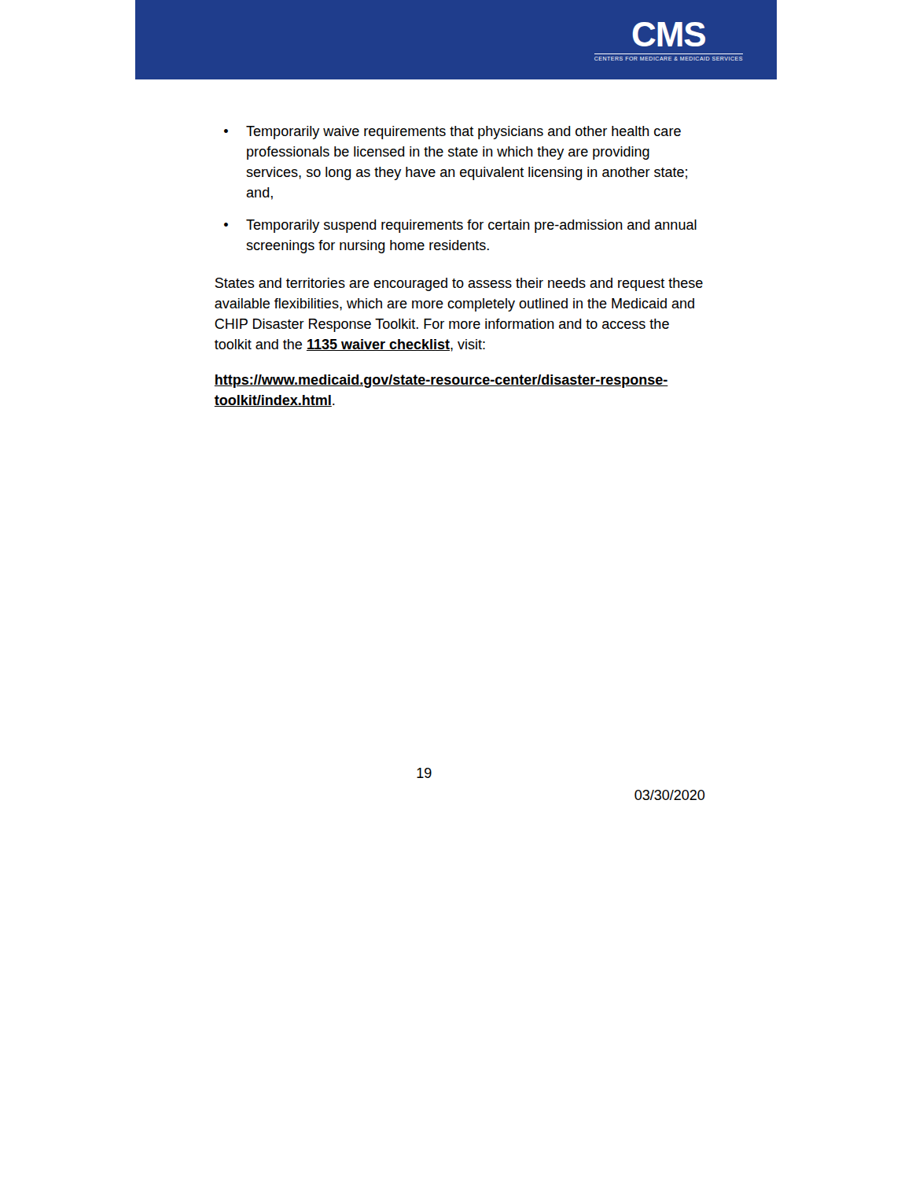CMS CENTERS FOR MEDICARE & MEDICAID SERVICES
Temporarily waive requirements that physicians and other health care professionals be licensed in the state in which they are providing services, so long as they have an equivalent licensing in another state; and,
Temporarily suspend requirements for certain pre-admission and annual screenings for nursing home residents.
States and territories are encouraged to assess their needs and request these available flexibilities, which are more completely outlined in the Medicaid and CHIP Disaster Response Toolkit. For more information and to access the toolkit and the 1135 waiver checklist, visit:
https://www.medicaid.gov/state-resource-center/disaster-response-toolkit/index.html.
19
03/30/2020